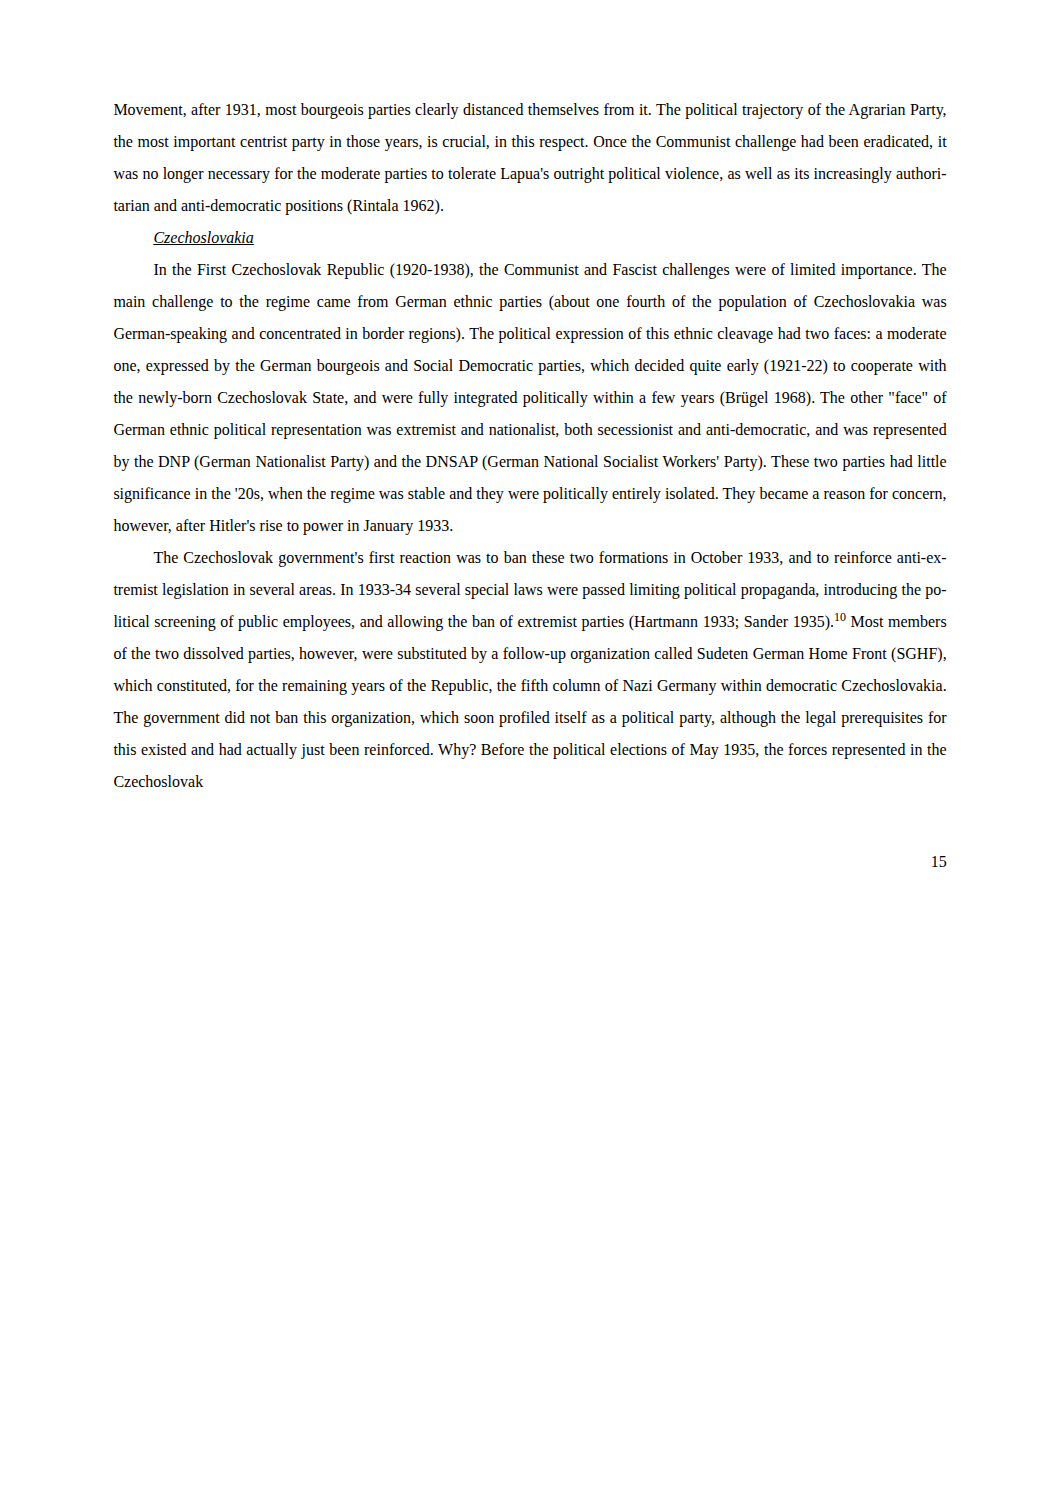Movement, after 1931, most bourgeois parties clearly distanced themselves from it. The political trajectory of the Agrarian Party, the most important centrist party in those years, is crucial, in this respect. Once the Communist challenge had been eradicated, it was no longer necessary for the moderate parties to tolerate Lapua's outright political violence, as well as its increasingly authoritarian and anti-democratic positions (Rintala 1962).
Czechoslovakia
In the First Czechoslovak Republic (1920-1938), the Communist and Fascist challenges were of limited importance. The main challenge to the regime came from German ethnic parties (about one fourth of the population of Czechoslovakia was German-speaking and concentrated in border regions). The political expression of this ethnic cleavage had two faces: a moderate one, expressed by the German bourgeois and Social Democratic parties, which decided quite early (1921-22) to cooperate with the newly-born Czechoslovak State, and were fully integrated politically within a few years (Brügel 1968). The other "face" of German ethnic political representation was extremist and nationalist, both secessionist and anti-democratic, and was represented by the DNP (German Nationalist Party) and the DNSAP (German National Socialist Workers' Party). These two parties had little significance in the '20s, when the regime was stable and they were politically entirely isolated. They became a reason for concern, however, after Hitler's rise to power in January 1933.
The Czechoslovak government's first reaction was to ban these two formations in October 1933, and to reinforce anti-extremist legislation in several areas. In 1933-34 several special laws were passed limiting political propaganda, introducing the political screening of public employees, and allowing the ban of extremist parties (Hartmann 1933; Sander 1935).10 Most members of the two dissolved parties, however, were substituted by a follow-up organization called Sudeten German Home Front (SGHF), which constituted, for the remaining years of the Republic, the fifth column of Nazi Germany within democratic Czechoslovakia. The government did not ban this organization, which soon profiled itself as a political party, although the legal prerequisites for this existed and had actually just been reinforced. Why? Before the political elections of May 1935, the forces represented in the Czechoslovak
15